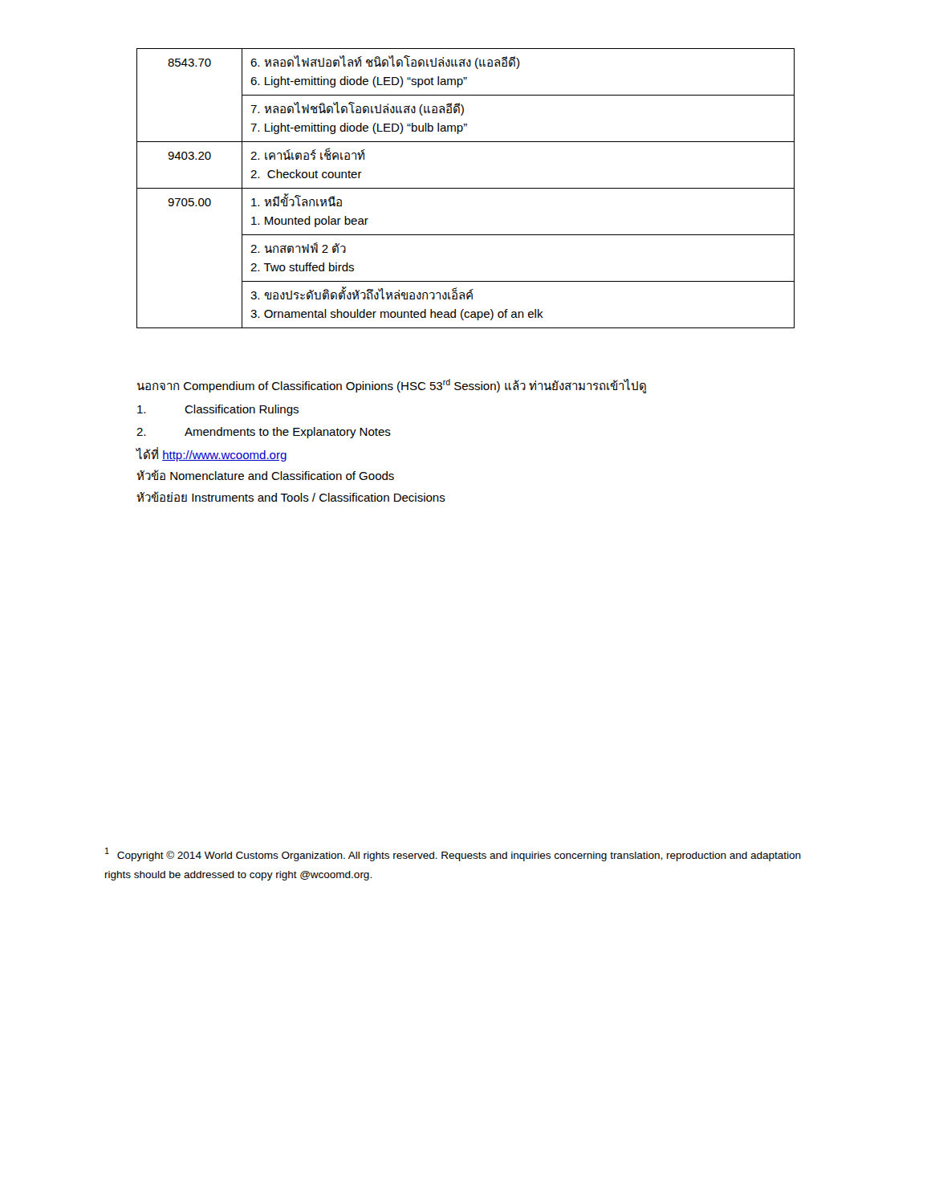| 8543.70 | 6. หลอดไฟสปอตไลท์ ชนิดไดโอดเปล่งแสง (แอลอีดี) 6. Light-emitting diode (LED) “spot lamp” |
| 7. หลอดไฟชนิดไดโอดเปล่งแสง (แอลอีดี) 7. Light-emitting diode (LED) “bulb lamp” |
| 9403.20 | 2. เคาน์เตอร์ เช็คเอาท์ 2. Checkout counter |
| 9705.00 | 1. หมีขั้วโลกเหนือ 1. Mounted polar bear |
| 2. นกสตาฟฟ์ 2 ตัว 2. Two stuffed birds |
| 3. ของประดับติดตั้งหัวถึงไหล่ของกวางเอ็ลค์ 3. Ornamental shoulder mounted head (cape) of an elk |
นอกจาก Compendium of Classification Opinions (HSC 53rd Session) แล้ว ท่านยังสามารถเข้าไปดู
Classification Rulings
Amendments to the Explanatory Notes
ได้ที่ http://www.wcoomd.org
หัวข้อ Nomenclature and Classification of Goods
หัวข้อย่อย Instruments and Tools / Classification Decisions
1 Copyright © 2014 World Customs Organization. All rights reserved. Requests and inquiries concerning translation, reproduction and adaptation rights should be addressed to copy right @wcoomd.org.